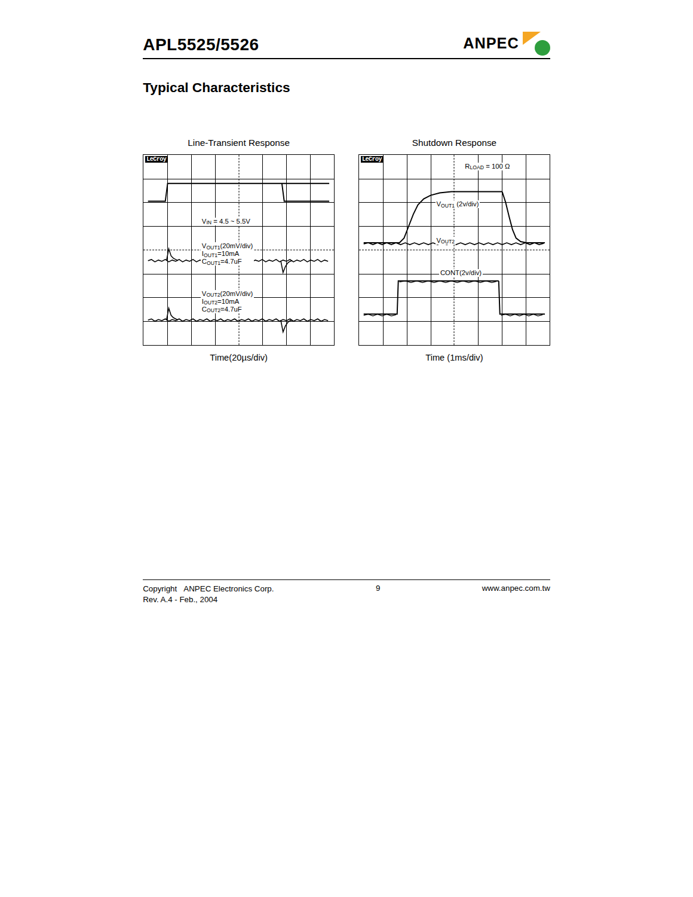APL5525/5526
ANPEC
Typical Characteristics
Line-Transient Response
LeCroy
VIN = 4.5 ~ 5.5V
VOUT1(20mV/div)
IOUT1=10mA
COUT1=4.7uF
VOUT2(20mV/div)
IOUT2=10mA
COUT2=4.7uF
Time(20µs/div)
Shutdown Response
LeCroy
RLOAD = 100 Ω
VOUT1 (2v/div)
VOUT2
CONT(2v/div)
Time (1ms/div)
Copyright ANPEC Electronics Corp.
Rev. A.4 - Feb., 2004
9
www.anpec.com.tw